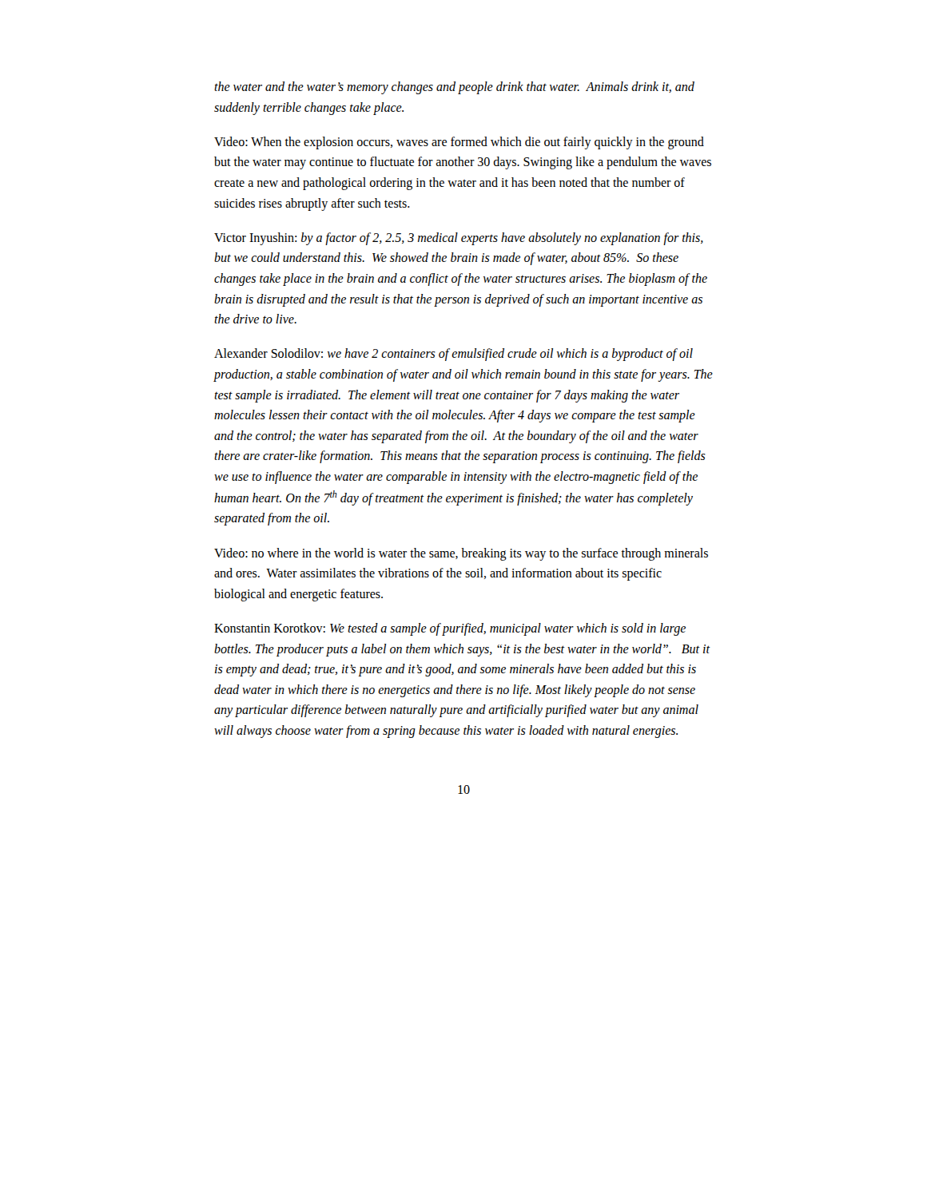the water and the water’s memory changes and people drink that water. Animals drink it, and suddenly terrible changes take place.
Video: When the explosion occurs, waves are formed which die out fairly quickly in the ground but the water may continue to fluctuate for another 30 days. Swinging like a pendulum the waves create a new and pathological ordering in the water and it has been noted that the number of suicides rises abruptly after such tests.
Victor Inyushin: by a factor of 2, 2.5, 3 medical experts have absolutely no explanation for this, but we could understand this. We showed the brain is made of water, about 85%. So these changes take place in the brain and a conflict of the water structures arises. The bioplasm of the brain is disrupted and the result is that the person is deprived of such an important incentive as the drive to live.
Alexander Solodilov: we have 2 containers of emulsified crude oil which is a byproduct of oil production, a stable combination of water and oil which remain bound in this state for years. The test sample is irradiated. The element will treat one container for 7 days making the water molecules lessen their contact with the oil molecules. After 4 days we compare the test sample and the control; the water has separated from the oil. At the boundary of the oil and the water there are crater-like formation. This means that the separation process is continuing. The fields we use to influence the water are comparable in intensity with the electro-magnetic field of the human heart. On the 7th day of treatment the experiment is finished; the water has completely separated from the oil.
Video: no where in the world is water the same, breaking its way to the surface through minerals and ores. Water assimilates the vibrations of the soil, and information about its specific biological and energetic features.
Konstantin Korotkov: We tested a sample of purified, municipal water which is sold in large bottles. The producer puts a label on them which says, “it is the best water in the world”. But it is empty and dead; true, it’s pure and it’s good, and some minerals have been added but this is dead water in which there is no energetics and there is no life. Most likely people do not sense any particular difference between naturally pure and artificially purified water but any animal will always choose water from a spring because this water is loaded with natural energies.
10